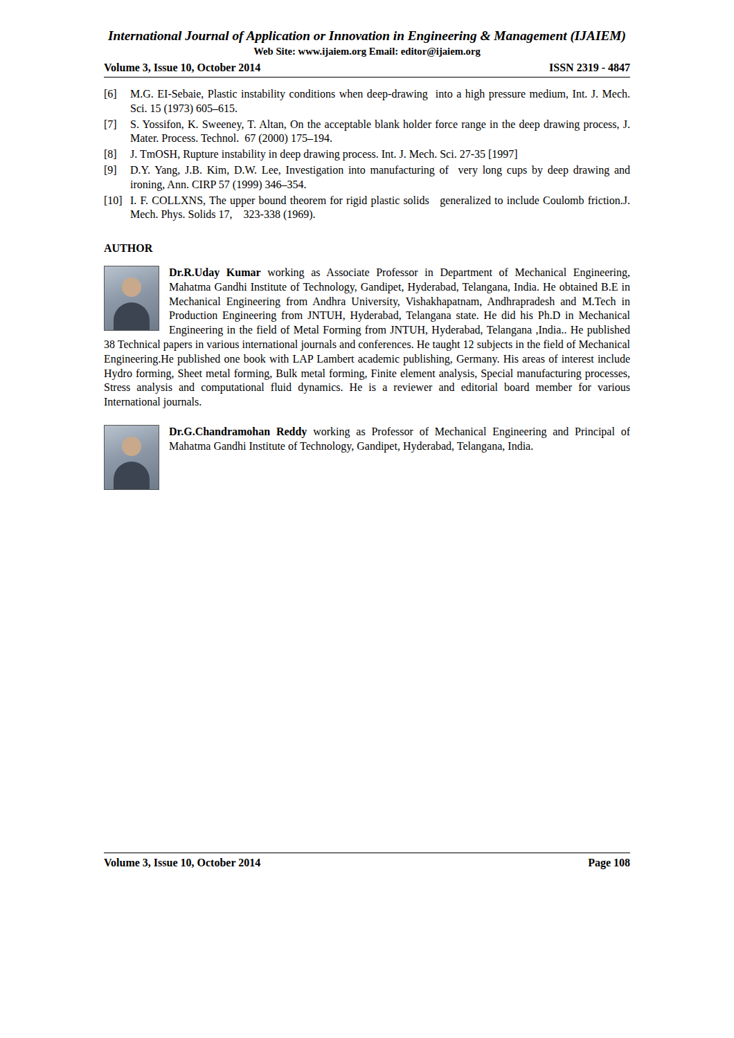International Journal of Application or Innovation in Engineering & Management (IJAIEM)
Web Site: www.ijaiem.org Email: editor@ijaiem.org
Volume 3, Issue 10, October 2014 ISSN 2319 - 4847
[6] M.G. EI-Sebaie, Plastic instability conditions when deep-drawing into a high pressure medium, Int. J. Mech. Sci. 15 (1973) 605–615.
[7] S. Yossifon, K. Sweeney, T. Altan, On the acceptable blank holder force range in the deep drawing process, J. Mater. Process. Technol. 67 (2000) 175–194.
[8] J. TmOSH, Rupture instability in deep drawing process. Int. J. Mech. Sci. 27-35 [1997]
[9] D.Y. Yang, J.B. Kim, D.W. Lee, Investigation into manufacturing of very long cups by deep drawing and ironing, Ann. CIRP 57 (1999) 346–354.
[10] I. F. COLLXNS, The upper bound theorem for rigid plastic solids generalized to include Coulomb friction.J. Mech. Phys. Solids 17, 323-338 (1969).
AUTHOR
Dr.R.Uday Kumar working as Associate Professor in Department of Mechanical Engineering, Mahatma Gandhi Institute of Technology, Gandipet, Hyderabad, Telangana, India. He obtained B.E in Mechanical Engineering from Andhra University, Vishakhapatnam, Andhrapradesh and M.Tech in Production Engineering from JNTUH, Hyderabad, Telangana state. He did his Ph.D in Mechanical Engineering in the field of Metal Forming from JNTUH, Hyderabad, Telangana ,India.. He published 38 Technical papers in various international journals and conferences. He taught 12 subjects in the field of Mechanical Engineering.He published one book with LAP Lambert academic publishing, Germany. His areas of interest include Hydro forming, Sheet metal forming, Bulk metal forming, Finite element analysis, Special manufacturing processes, Stress analysis and computational fluid dynamics. He is a reviewer and editorial board member for various International journals.
Dr.G.Chandramohan Reddy working as Professor of Mechanical Engineering and Principal of Mahatma Gandhi Institute of Technology, Gandipet, Hyderabad, Telangana, India.
Volume 3, Issue 10, October 2014 Page 108